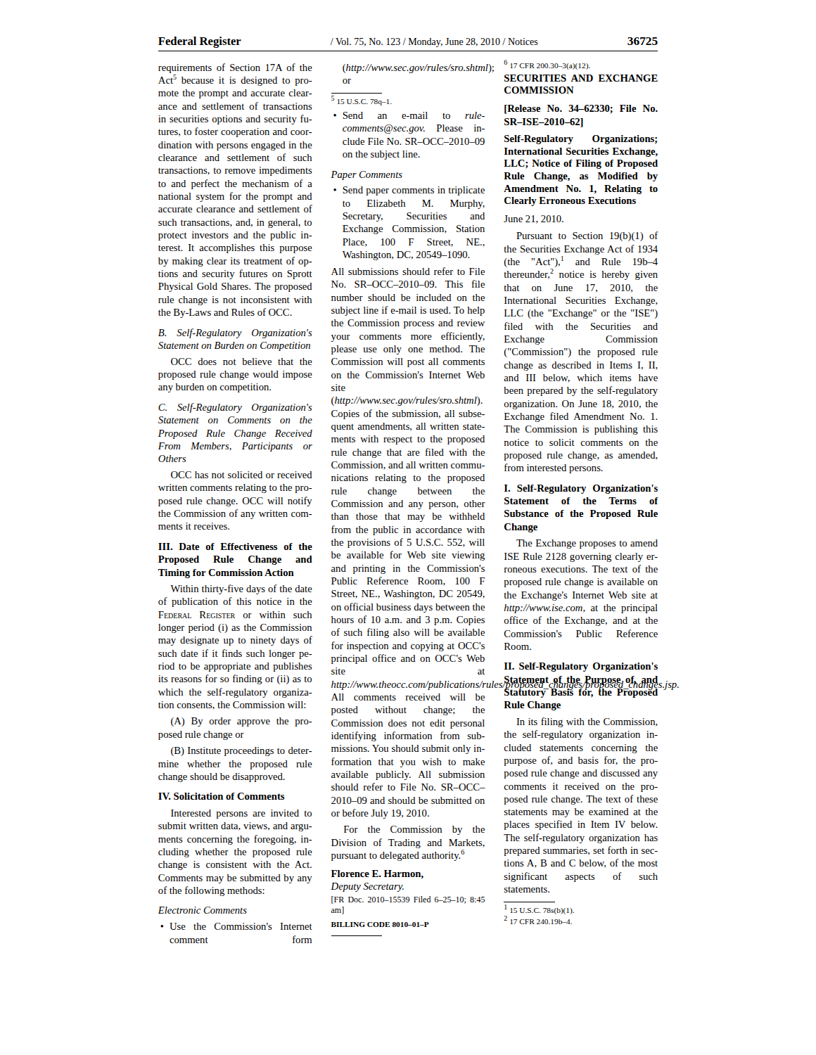Federal Register
/ Vol. 75, No. 123 / Monday, June 28, 2010 / Notices
36725
requirements of Section 17A of the Act5 because it is designed to promote the prompt and accurate clearance and settlement of transactions in securities options and security futures, to foster cooperation and coordination with persons engaged in the clearance and settlement of such transactions, to remove impediments to and perfect the mechanism of a national system for the prompt and accurate clearance and settlement of such transactions, and, in general, to protect investors and the public interest. It accomplishes this purpose by making clear its treatment of options and security futures on Sprott Physical Gold Shares. The proposed rule change is not inconsistent with the By-Laws and Rules of OCC.
B. Self-Regulatory Organization's Statement on Burden on Competition
OCC does not believe that the proposed rule change would impose any burden on competition.
C. Self-Regulatory Organization's Statement on Comments on the Proposed Rule Change Received From Members, Participants or Others
OCC has not solicited or received written comments relating to the proposed rule change. OCC will notify the Commission of any written comments it receives.
III. Date of Effectiveness of the Proposed Rule Change and Timing for Commission Action
Within thirty-five days of the date of publication of this notice in the Federal Register or within such longer period (i) as the Commission may designate up to ninety days of such date if it finds such longer period to be appropriate and publishes its reasons for so finding or (ii) as to which the self-regulatory organization consents, the Commission will:
(A) By order approve the proposed rule change or
(B) Institute proceedings to determine whether the proposed rule change should be disapproved.
IV. Solicitation of Comments
Interested persons are invited to submit written data, views, and arguments concerning the foregoing, including whether the proposed rule change is consistent with the Act. Comments may be submitted by any of the following methods:
Electronic Comments
Use the Commission's Internet comment form (http://www.sec.gov/rules/sro.shtml); or
5 15 U.S.C. 78q–1.
Send an e-mail to rule-comments@sec.gov. Please include File No. SR–OCC–2010–09 on the subject line.
Paper Comments
Send paper comments in triplicate to Elizabeth M. Murphy, Secretary, Securities and Exchange Commission, Station Place, 100 F Street, NE., Washington, DC, 20549–1090.
All submissions should refer to File No. SR–OCC–2010–09. This file number should be included on the subject line if e-mail is used. To help the Commission process and review your comments more efficiently, please use only one method. The Commission will post all comments on the Commission's Internet Web site (http://www.sec.gov/rules/sro.shtml). Copies of the submission, all subsequent amendments, all written statements with respect to the proposed rule change that are filed with the Commission, and all written communications relating to the proposed rule change between the Commission and any person, other than those that may be withheld from the public in accordance with the provisions of 5 U.S.C. 552, will be available for Web site viewing and printing in the Commission's Public Reference Room, 100 F Street, NE., Washington, DC 20549, on official business days between the hours of 10 a.m. and 3 p.m. Copies of such filing also will be available for inspection and copying at OCC's principal office and on OCC's Web site at http://www.theocc.com/publications/rules/proposed_changes/proposed_changes.jsp. All comments received will be posted without change; the Commission does not edit personal identifying information from submissions. You should submit only information that you wish to make available publicly. All submission should refer to File No. SR–OCC–2010–09 and should be submitted on or before July 19, 2010.
For the Commission by the Division of Trading and Markets, pursuant to delegated authority.6
Florence E. Harmon,
Deputy Secretary.
[FR Doc. 2010–15539 Filed 6–25–10; 8:45 am]
BILLING CODE 8010–01–P
6 17 CFR 200.30–3(a)(12).
SECURITIES AND EXCHANGE COMMISSION
[Release No. 34–62330; File No. SR–ISE–2010–62]
Self-Regulatory Organizations; International Securities Exchange, LLC; Notice of Filing of Proposed Rule Change, as Modified by Amendment No. 1, Relating to Clearly Erroneous Executions
June 21, 2010.
Pursuant to Section 19(b)(1) of the Securities Exchange Act of 1934 (the "Act"),1 and Rule 19b–4 thereunder,2 notice is hereby given that on June 17, 2010, the International Securities Exchange, LLC (the "Exchange" or the "ISE") filed with the Securities and Exchange Commission ("Commission") the proposed rule change as described in Items I, II, and III below, which items have been prepared by the self-regulatory organization. On June 18, 2010, the Exchange filed Amendment No. 1. The Commission is publishing this notice to solicit comments on the proposed rule change, as amended, from interested persons.
I. Self-Regulatory Organization's Statement of the Terms of Substance of the Proposed Rule Change
The Exchange proposes to amend ISE Rule 2128 governing clearly erroneous executions. The text of the proposed rule change is available on the Exchange's Internet Web site at http://www.ise.com, at the principal office of the Exchange, and at the Commission's Public Reference Room.
II. Self-Regulatory Organization's Statement of the Purpose of, and Statutory Basis for, the Proposed Rule Change
In its filing with the Commission, the self-regulatory organization included statements concerning the purpose of, and basis for, the proposed rule change and discussed any comments it received on the proposed rule change. The text of these statements may be examined at the places specified in Item IV below. The self-regulatory organization has prepared summaries, set forth in sections A, B and C below, of the most significant aspects of such statements.
1 15 U.S.C. 78s(b)(1).
2 17 CFR 240.19b–4.